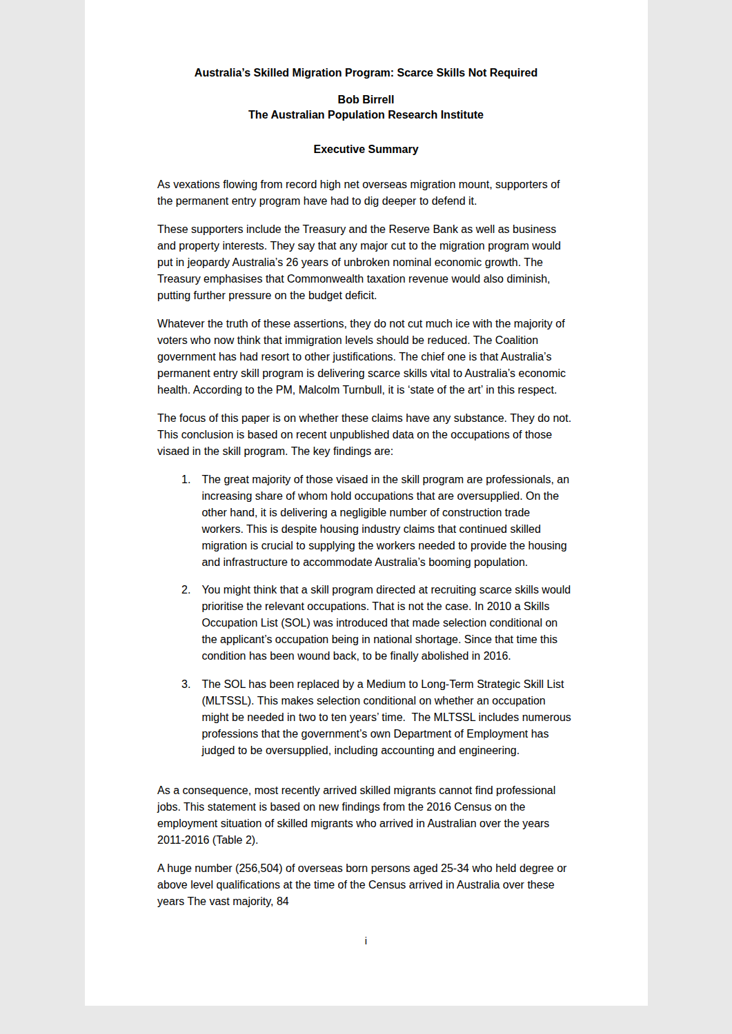Australia’s Skilled Migration Program: Scarce Skills Not Required
Bob Birrell
The Australian Population Research Institute
Executive Summary
As vexations flowing from record high net overseas migration mount, supporters of the permanent entry program have had to dig deeper to defend it.
These supporters include the Treasury and the Reserve Bank as well as business and property interests. They say that any major cut to the migration program would put in jeopardy Australia’s 26 years of unbroken nominal economic growth. The Treasury emphasises that Commonwealth taxation revenue would also diminish, putting further pressure on the budget deficit.
Whatever the truth of these assertions, they do not cut much ice with the majority of voters who now think that immigration levels should be reduced. The Coalition government has had resort to other justifications. The chief one is that Australia’s permanent entry skill program is delivering scarce skills vital to Australia’s economic health. According to the PM, Malcolm Turnbull, it is ‘state of the art’ in this respect.
The focus of this paper is on whether these claims have any substance. They do not. This conclusion is based on recent unpublished data on the occupations of those visaed in the skill program. The key findings are:
The great majority of those visaed in the skill program are professionals, an increasing share of whom hold occupations that are oversupplied. On the other hand, it is delivering a negligible number of construction trade workers. This is despite housing industry claims that continued skilled migration is crucial to supplying the workers needed to provide the housing and infrastructure to accommodate Australia’s booming population.
You might think that a skill program directed at recruiting scarce skills would prioritise the relevant occupations. That is not the case. In 2010 a Skills Occupation List (SOL) was introduced that made selection conditional on the applicant’s occupation being in national shortage. Since that time this condition has been wound back, to be finally abolished in 2016.
The SOL has been replaced by a Medium to Long-Term Strategic Skill List (MLTSSL). This makes selection conditional on whether an occupation might be needed in two to ten years’ time. The MLTSSL includes numerous professions that the government’s own Department of Employment has judged to be oversupplied, including accounting and engineering.
As a consequence, most recently arrived skilled migrants cannot find professional jobs. This statement is based on new findings from the 2016 Census on the employment situation of skilled migrants who arrived in Australian over the years 2011-2016 (Table 2).
A huge number (256,504) of overseas born persons aged 25-34 who held degree or above level qualifications at the time of the Census arrived in Australia over these years The vast majority, 84
i